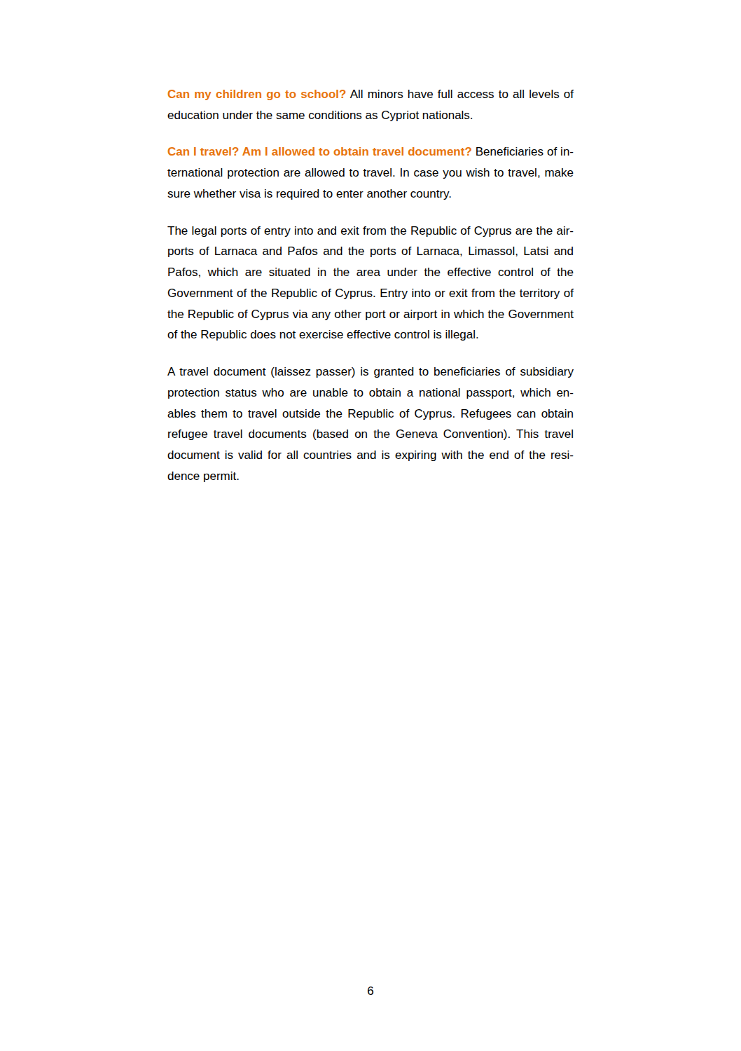Can my children go to school? All minors have full access to all levels of education under the same conditions as Cypriot nationals.
Can I travel? Am I allowed to obtain travel document? Beneficiaries of international protection are allowed to travel. In case you wish to travel, make sure whether visa is required to enter another country.
The legal ports of entry into and exit from the Republic of Cyprus are the airports of Larnaca and Pafos and the ports of Larnaca, Limassol, Latsi and Pafos, which are situated in the area under the effective control of the Government of the Republic of Cyprus. Entry into or exit from the territory of the Republic of Cyprus via any other port or airport in which the Government of the Republic does not exercise effective control is illegal.
A travel document (laissez passer) is granted to beneficiaries of subsidiary protection status who are unable to obtain a national passport, which enables them to travel outside the Republic of Cyprus. Refugees can obtain refugee travel documents (based on the Geneva Convention). This travel document is valid for all countries and is expiring with the end of the residence permit.
6